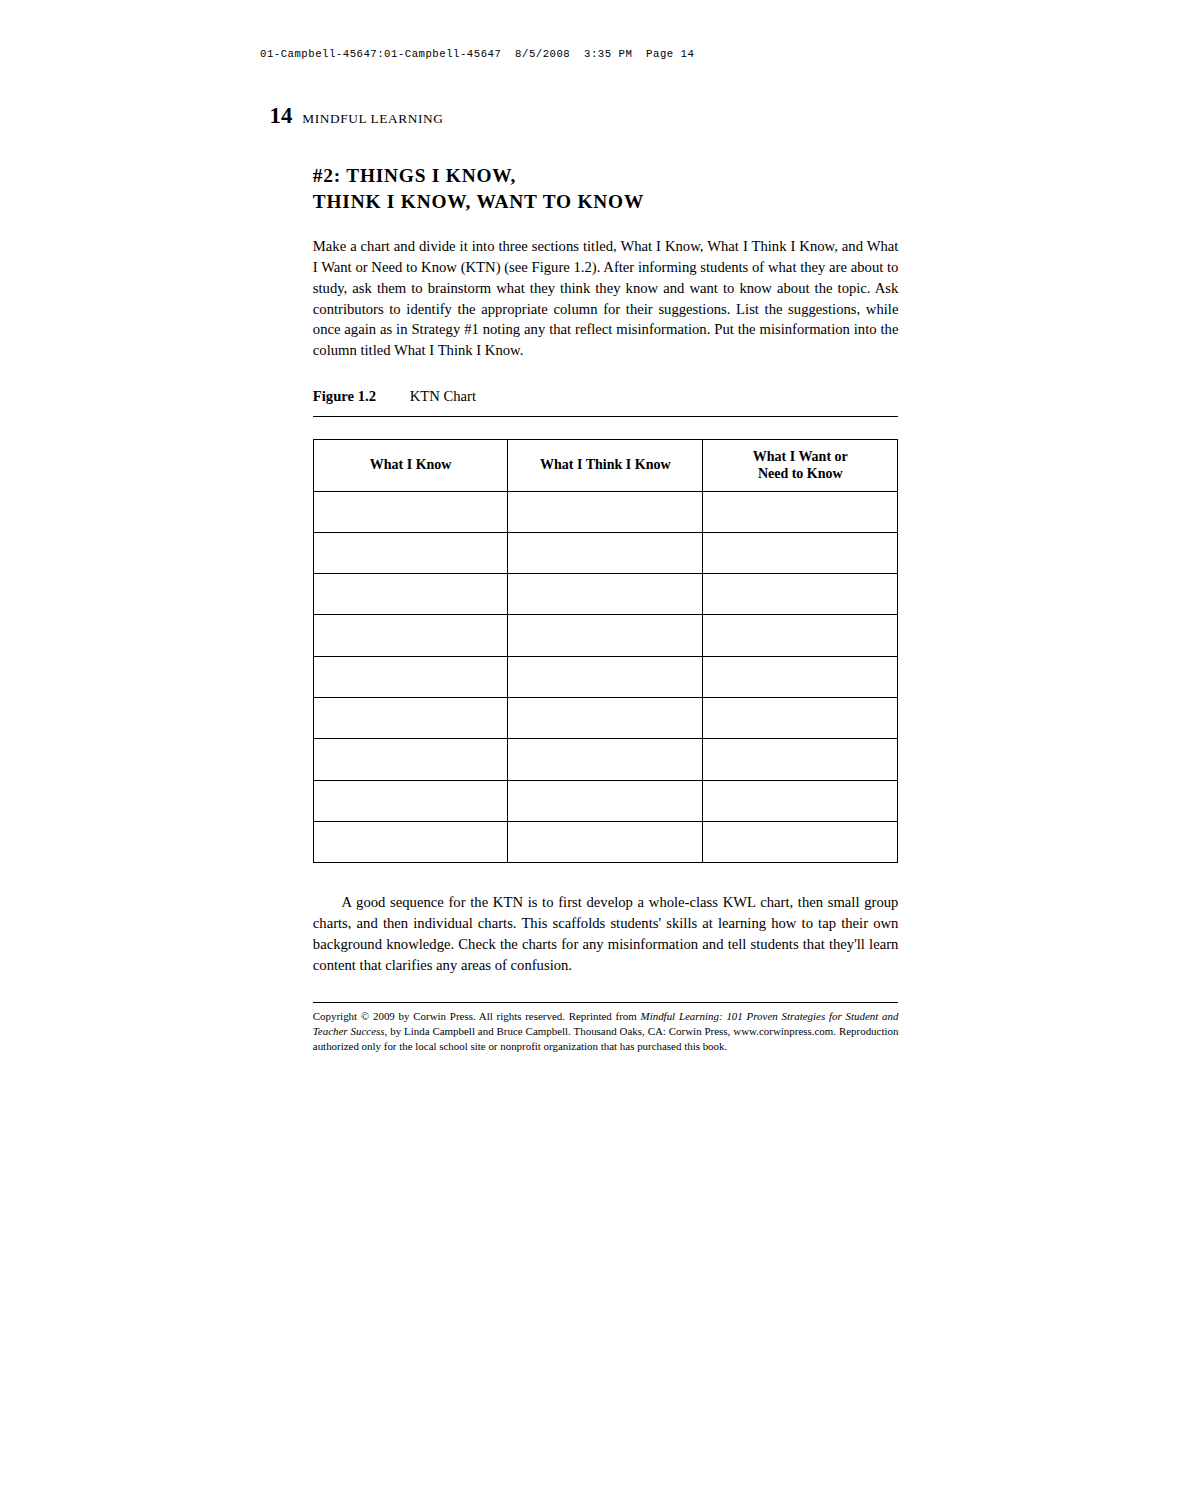01-Campbell-45647:01-Campbell-45647 8/5/2008 3:35 PM Page 14
14 MINDFUL LEARNING
#2: THINGS I KNOW,
THINK I KNOW, WANT TO KNOW
Make a chart and divide it into three sections titled, What I Know, What I Think I Know, and What I Want or Need to Know (KTN) (see Figure 1.2). After informing students of what they are about to study, ask them to brainstorm what they think they know and want to know about the topic. Ask contributors to identify the appropriate column for their suggestions. List the suggestions, while once again as in Strategy #1 noting any that reflect misinformation. Put the misinformation into the column titled What I Think I Know.
Figure 1.2 KTN Chart
| What I Know | What I Think I Know | What I Want or Need to Know |
| --- | --- | --- |
A good sequence for the KTN is to first develop a whole-class KWL chart, then small group charts, and then individual charts. This scaffolds students' skills at learning how to tap their own background knowledge. Check the charts for any misinformation and tell students that they'll learn content that clarifies any areas of confusion.
Copyright © 2009 by Corwin Press. All rights reserved. Reprinted from Mindful Learning: 101 Proven Strategies for Student and Teacher Success, by Linda Campbell and Bruce Campbell. Thousand Oaks, CA: Corwin Press, www.corwinpress.com. Reproduction authorized only for the local school site or nonprofit organization that has purchased this book.